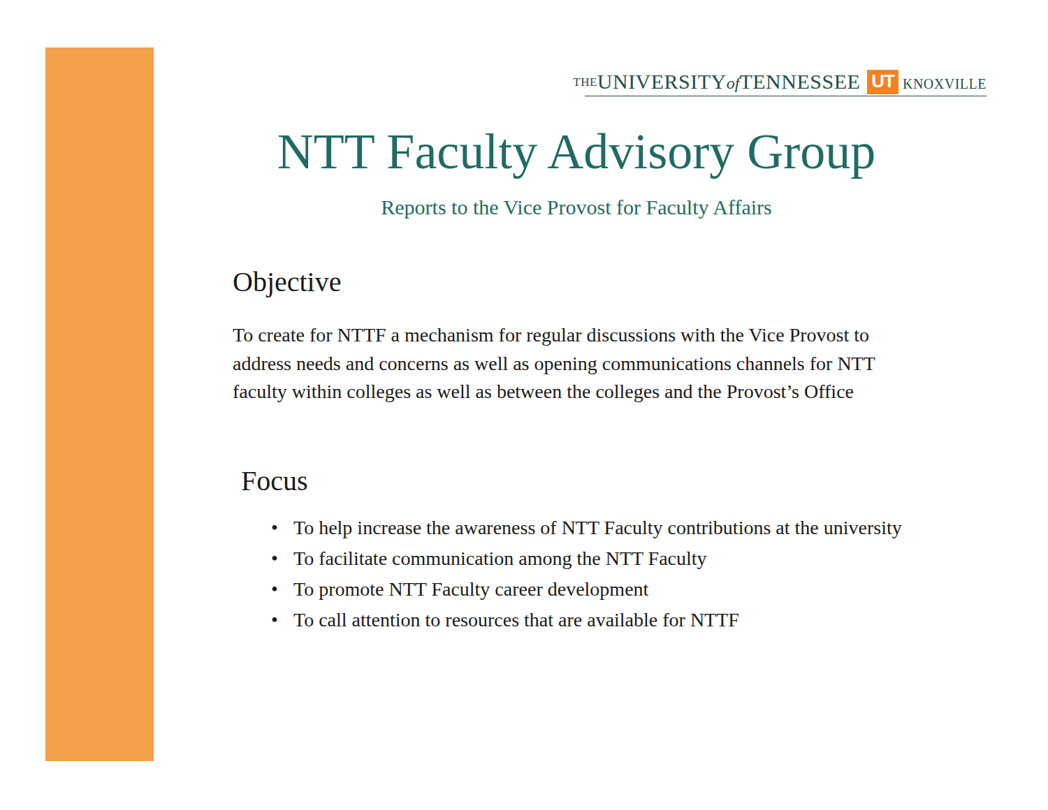THE UNIVERSITY of TENNESSEE UT KNOXVILLE
NTT Faculty Advisory Group
Reports to the Vice Provost for Faculty Affairs
Objective
To create for NTTF a mechanism for regular discussions with the Vice Provost to address needs and concerns as well as opening communications channels for NTT faculty within colleges as well as between the colleges and the Provost’s Office
Focus
To help increase the awareness of NTT Faculty contributions at the university
To facilitate communication among the NTT Faculty
To promote NTT Faculty career development
To call attention to resources that are available for NTTF